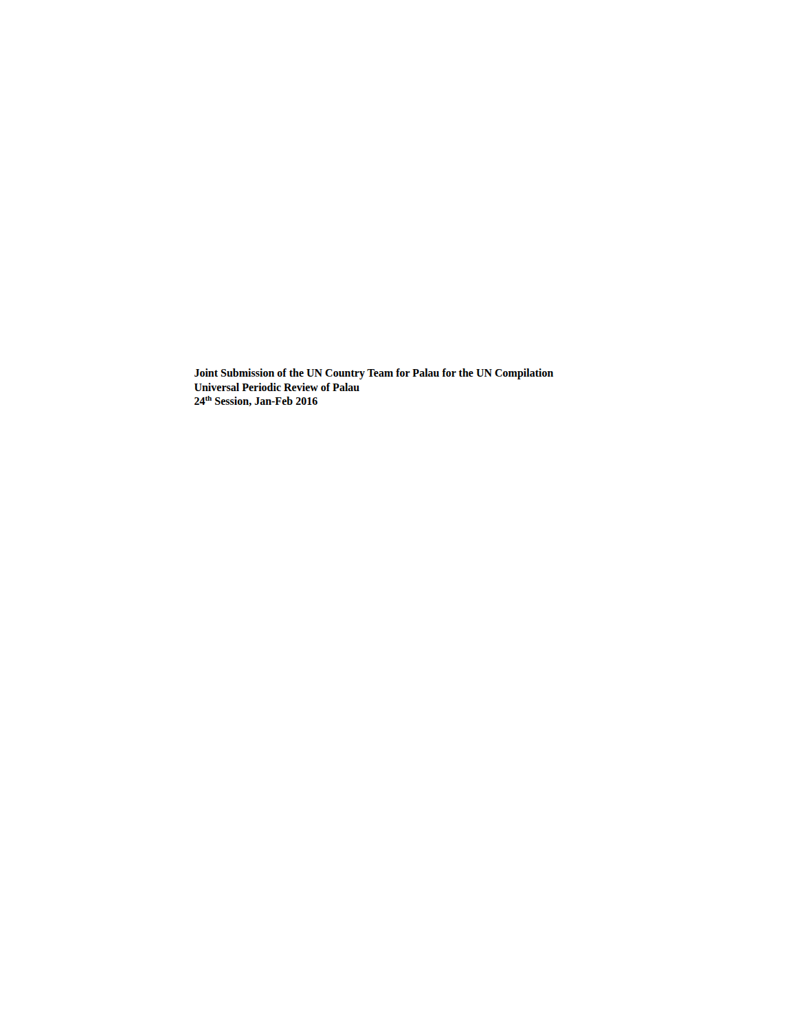Joint Submission of the UN Country Team for Palau for the UN Compilation
Universal Periodic Review of Palau
24th Session, Jan-Feb 2016